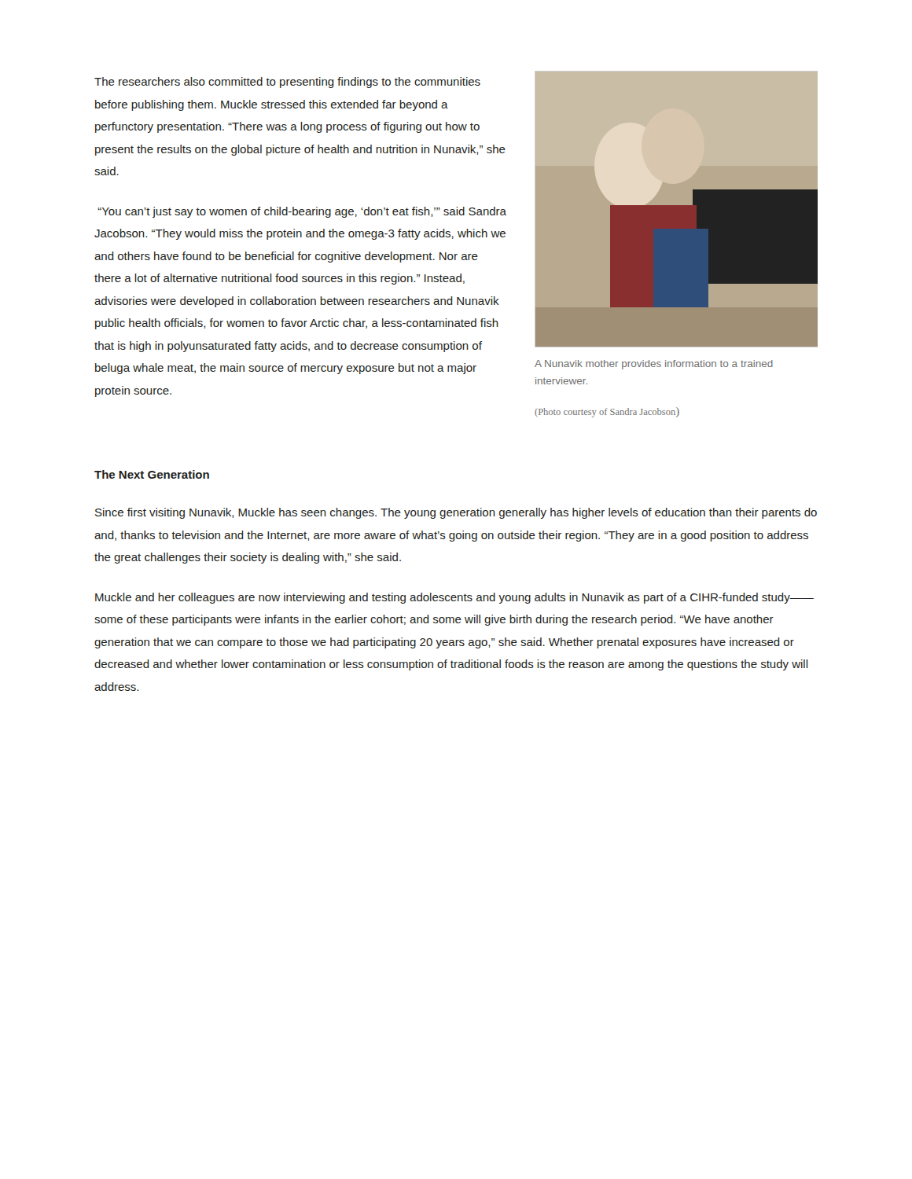A Nunavik mother provides information to a trained interviewer.
(Photo courtesy of Sandra Jacobson)
The researchers also committed to presenting findings to the communities before publishing them. Muckle stressed this extended far beyond a perfunctory presentation. “There was a long process of figuring out how to present the results on the global picture of health and nutrition in Nunavik,” she said.
“You can’t just say to women of child-bearing age, ‘don’t eat fish,’” said Sandra Jacobson. “They would miss the protein and the omega-3 fatty acids, which we and others have found to be beneficial for cognitive development. Nor are there a lot of alternative nutritional food sources in this region.” Instead, advisories were developed in collaboration between researchers and Nunavik public health officials, for women to favor Arctic char, a less-contaminated fish that is high in polyunsaturated fatty acids, and to decrease consumption of beluga whale meat, the main source of mercury exposure but not a major protein source.
The Next Generation
Since first visiting Nunavik, Muckle has seen changes. The young generation generally has higher levels of education than their parents do and, thanks to television and the Internet, are more aware of what’s going on outside their region. “They are in a good position to address the great challenges their society is dealing with,” she said.
Muckle and her colleagues are now interviewing and testing adolescents and young adults in Nunavik as part of a CIHR-funded study——some of these participants were infants in the earlier cohort; and some will give birth during the research period. “We have another generation that we can compare to those we had participating 20 years ago,” she said. Whether prenatal exposures have increased or decreased and whether lower contamination or less consumption of traditional foods is the reason are among the questions the study will address.